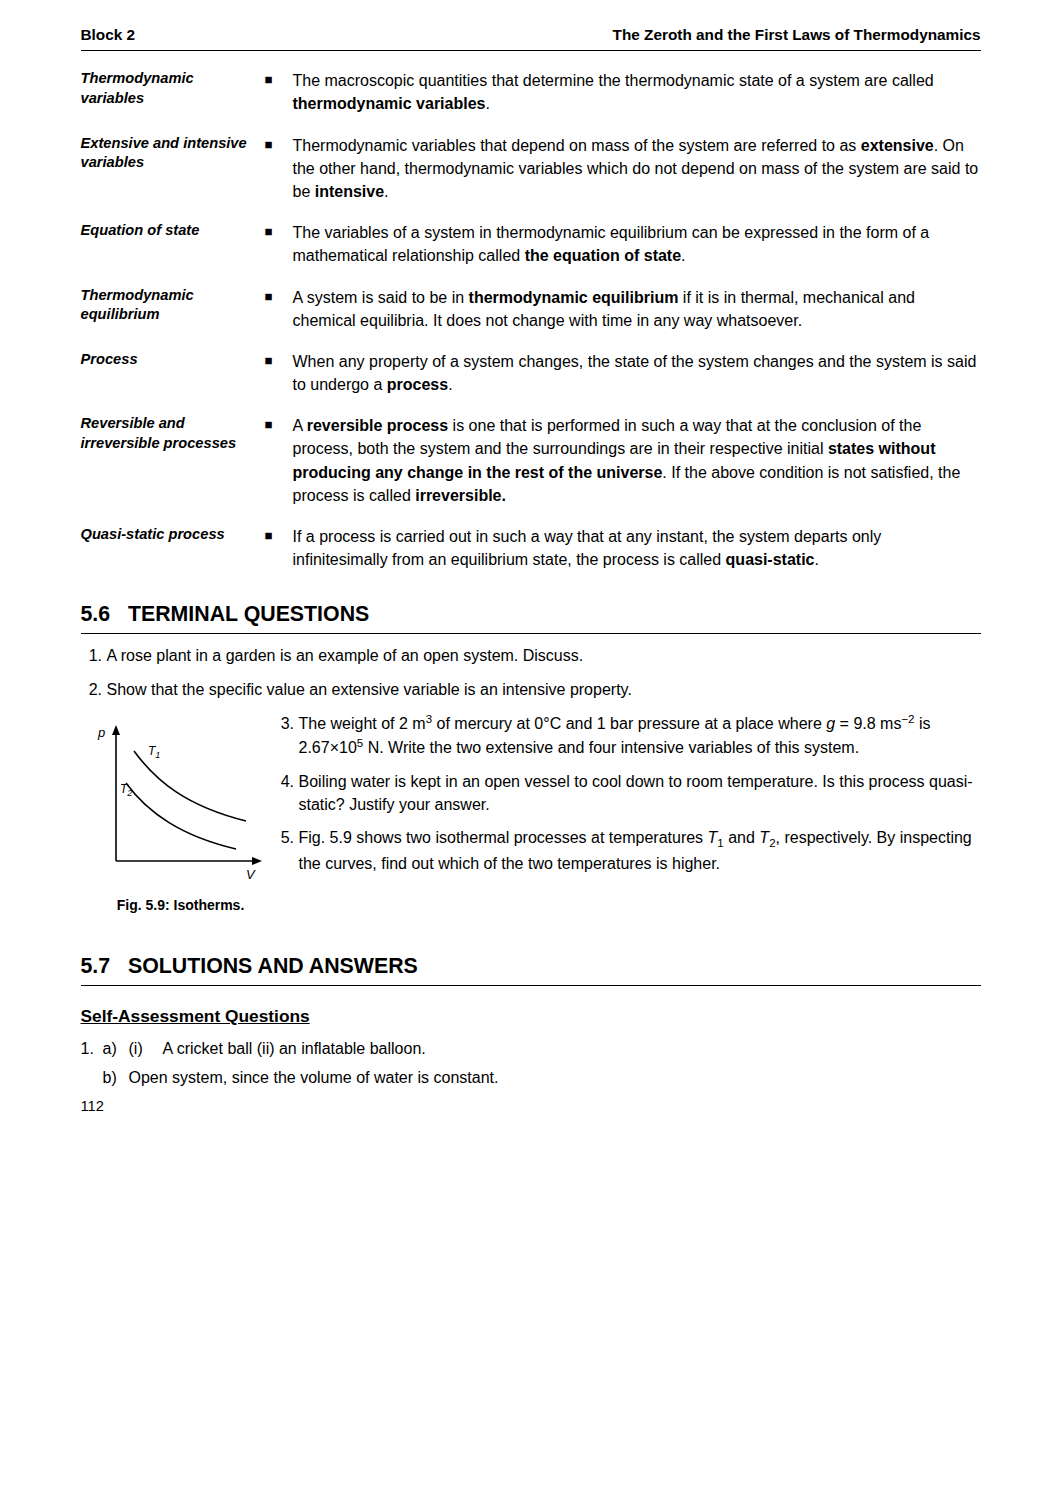Block 2
The Zeroth and the First Laws of Thermodynamics
Thermodynamic variables
The macroscopic quantities that determine the thermodynamic state of a system are called thermodynamic variables.
Extensive and intensive variables
Thermodynamic variables that depend on mass of the system are referred to as extensive. On the other hand, thermodynamic variables which do not depend on mass of the system are said to be intensive.
Equation of state
The variables of a system in thermodynamic equilibrium can be expressed in the form of a mathematical relationship called the equation of state.
Thermodynamic equilibrium
A system is said to be in thermodynamic equilibrium if it is in thermal, mechanical and chemical equilibria. It does not change with time in any way whatsoever.
Process
When any property of a system changes, the state of the system changes and the system is said to undergo a process.
Reversible and irreversible processes
A reversible process is one that is performed in such a way that at the conclusion of the process, both the system and the surroundings are in their respective initial states without producing any change in the rest of the universe. If the above condition is not satisfied, the process is called irreversible.
Quasi-static process
If a process is carried out in such a way that at any instant, the system departs only infinitesimally from an equilibrium state, the process is called quasi-static.
5.6 TERMINAL QUESTIONS
A rose plant in a garden is an example of an open system. Discuss.
Show that the specific value an extensive variable is an intensive property.
p V T1 T2
Fig. 5.9: Isotherms.
The weight of 2 m3 of mercury at 0°C and 1 bar pressure at a place where g = 9.8 ms−2 is 2.67×105 N. Write the two extensive and four intensive variables of this system.
Boiling water is kept in an open vessel to cool down to room temperature. Is this process quasi-static? Justify your answer.
Fig. 5.9 shows two isothermal processes at temperatures T1 and T2, respectively. By inspecting the curves, find out which of the two temperatures is higher.
5.7 SOLUTIONS AND ANSWERS
Self-Assessment Questions
1. a)(i) A cricket ball (ii) an inflatable balloon.
b) Open system, since the volume of water is constant.
112